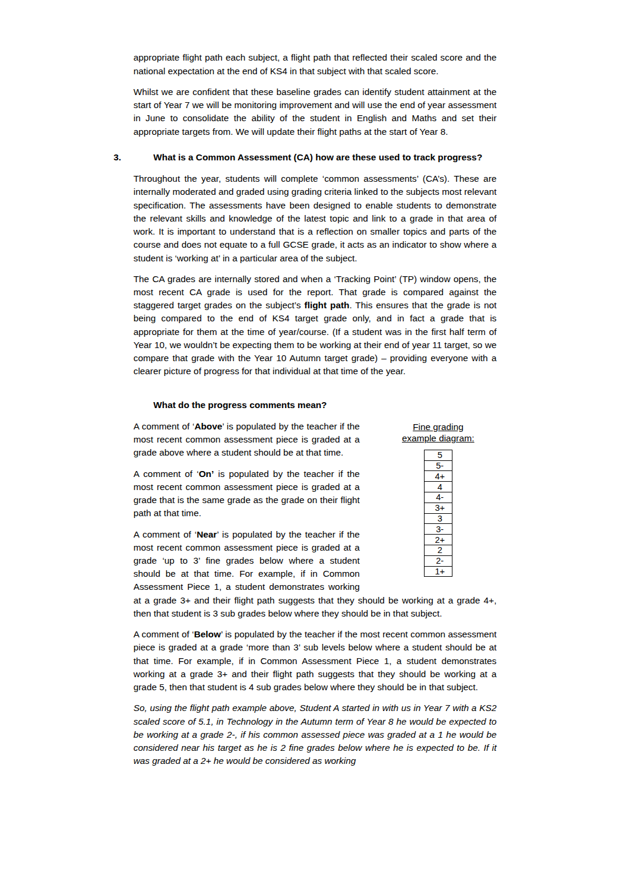appropriate flight path each subject, a flight path that reflected their scaled score and the national expectation at the end of KS4 in that subject with that scaled score.
Whilst we are confident that these baseline grades can identify student attainment at the start of Year 7 we will be monitoring improvement and will use the end of year assessment in June to consolidate the ability of the student in English and Maths and set their appropriate targets from. We will update their flight paths at the start of Year 8.
3. What is a Common Assessment (CA) how are these used to track progress?
Throughout the year, students will complete ‘common assessments’ (CA’s). These are internally moderated and graded using grading criteria linked to the subjects most relevant specification. The assessments have been designed to enable students to demonstrate the relevant skills and knowledge of the latest topic and link to a grade in that area of work. It is important to understand that is a reflection on smaller topics and parts of the course and does not equate to a full GCSE grade, it acts as an indicator to show where a student is ‘working at’ in a particular area of the subject.
The CA grades are internally stored and when a ‘Tracking Point’ (TP) window opens, the most recent CA grade is used for the report. That grade is compared against the staggered target grades on the subject’s flight path. This ensures that the grade is not being compared to the end of KS4 target grade only, and in fact a grade that is appropriate for them at the time of year/course. (If a student was in the first half term of Year 10, we wouldn’t be expecting them to be working at their end of year 11 target, so we compare that grade with the Year 10 Autumn target grade) – providing everyone with a clearer picture of progress for that individual at that time of the year.
4. What do the progress comments mean?
Fine grading
example diagram:
| 5 |
| 5- |
| 4+ |
| 4 |
| 4- |
| 3+ |
| 3 |
| 3- |
| 2+ |
| 2 |
| 2- |
| 1+ |
A comment of ‘Above’ is populated by the teacher if the most recent common assessment piece is graded at a grade above where a student should be at that time.
A comment of ‘On’ is populated by the teacher if the most recent common assessment piece is graded at a grade that is the same grade as the grade on their flight path at that time.
A comment of ‘Near’ is populated by the teacher if the most recent common assessment piece is graded at a grade ‘up to 3’ fine grades below where a student should be at that time. For example, if in Common Assessment Piece 1, a student demonstrates working at a grade 3+ and their flight path suggests that they should be working at a grade 4+, then that student is 3 sub grades below where they should be in that subject.
A comment of ‘Below’ is populated by the teacher if the most recent common assessment piece is graded at a grade ‘more than 3’ sub levels below where a student should be at that time. For example, if in Common Assessment Piece 1, a student demonstrates working at a grade 3+ and their flight path suggests that they should be working at a grade 5, then that student is 4 sub grades below where they should be in that subject.
So, using the flight path example above, Student A started in with us in Year 7 with a KS2 scaled score of 5.1, in Technology in the Autumn term of Year 8 he would be expected to be working at a grade 2-, if his common assessed piece was graded at a 1 he would be considered near his target as he is 2 fine grades below where he is expected to be. If it was graded at a 2+ he would be considered as working